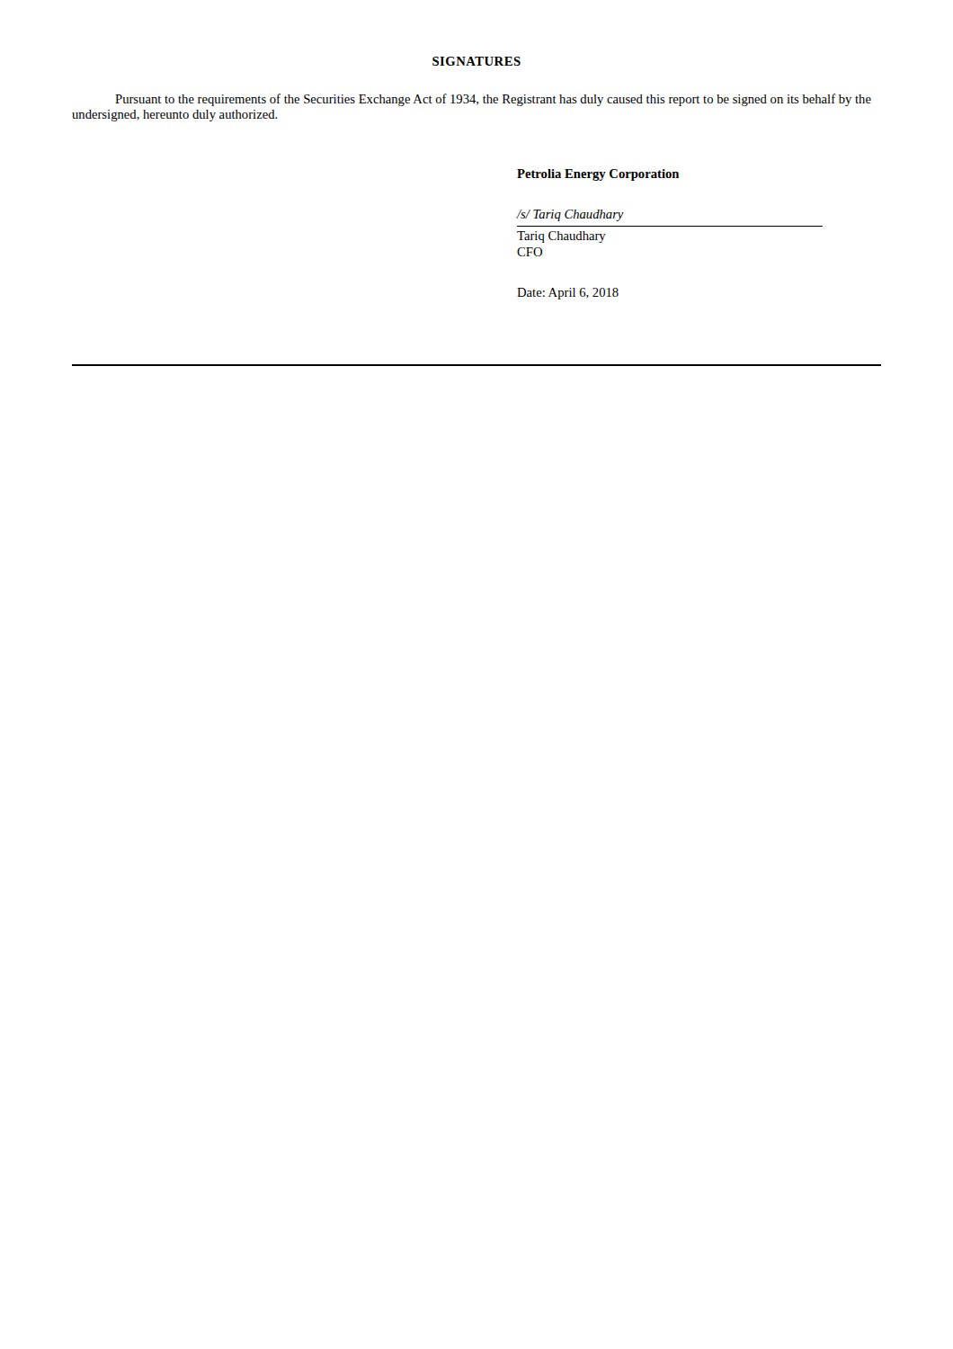SIGNATURES
Pursuant to the requirements of the Securities Exchange Act of 1934, the Registrant has duly caused this report to be signed on its behalf by the undersigned, hereunto duly authorized.
Petrolia Energy Corporation
/s/ Tariq Chaudhary
Tariq Chaudhary
CFO
Date: April 6, 2018